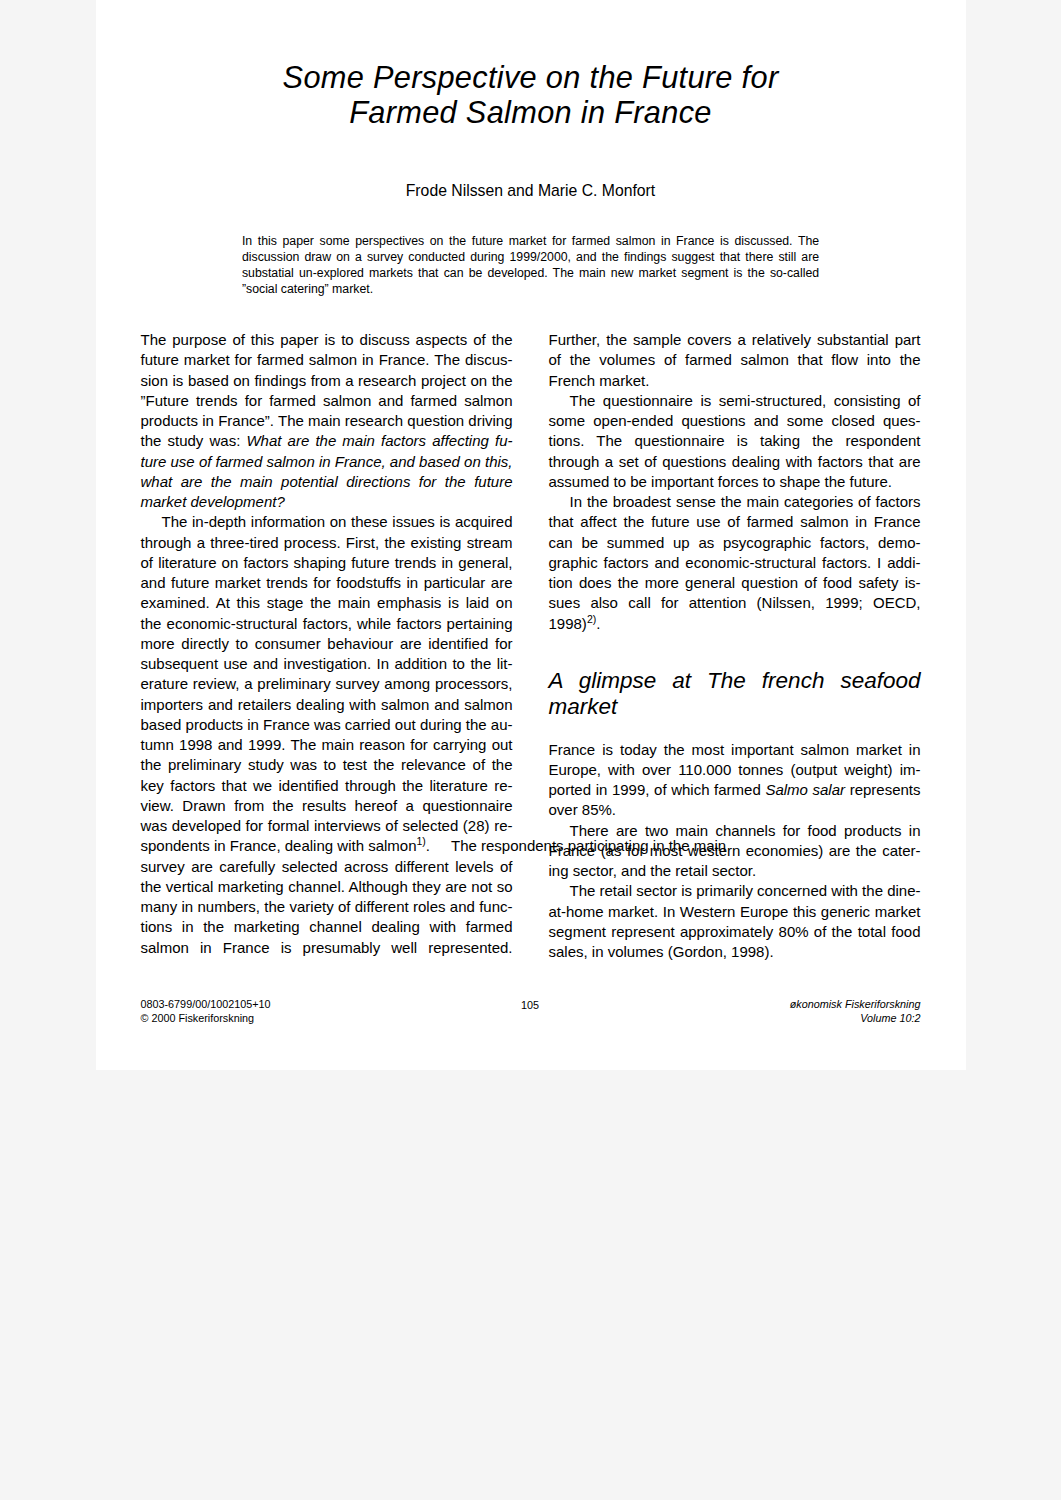Some Perspective on the Future for
Farmed Salmon in France
Frode Nilssen and Marie C. Monfort
In this paper some perspectives on the future market for farmed salmon in France is discussed. The discussion draw on a survey conducted during 1999/2000, and the findings suggest that there still are substatial un-explored markets that can be developed. The main new market segment is the so-called ”social catering” market.
The purpose of this paper is to discuss aspects of the future market for farmed salmon in France. The discussion is based on findings from a research project on the ”Future trends for farmed salmon and farmed salmon products in France”. The main research question driving the study was: What are the main factors affecting future use of farmed salmon in France, and based on this, what are the main potential directions for the future market development?
The in-depth information on these issues is acquired through a three-tired process. First, the existing stream of literature on factors shaping future trends in general, and future market trends for foodstuffs in particular are examined. At this stage the main emphasis is laid on the economic-structural factors, while factors pertaining more directly to consumer behaviour are identified for subsequent use and investigation. In addition to the literature review, a preliminary survey among processors, importers and retailers dealing with salmon and salmon based products in France was carried out during the autumn 1998 and 1999. The main reason for carrying out the preliminary study was to test the relevance of the key factors that we identified through the literature review. Drawn from the results hereof a questionnaire was developed for formal interviews of selected (28) respondents in France, dealing with salmon1).The respondents participating in the main
survey are carefully selected across different levels of the vertical marketing channel. Although they are not so many in numbers, the variety of different roles and functions in the marketing channel dealing with farmed salmon in France is presumably well represented. Further, the sample covers a relatively substantial part of the volumes of farmed salmon that flow into the French market.
The questionnaire is semi-structured, consisting of some open-ended questions and some closed questions. The questionnaire is taking the respondent through a set of questions dealing with factors that are assumed to be important forces to shape the future.
In the broadest sense the main categories of factors that affect the future use of farmed salmon in France can be summed up as psycographic factors, demographic factors and economic-structural factors. I addition does the more general question of food safety issues also call for attention (Nilssen, 1999; OECD, 1998)2).
A glimpse at The french seafood market
France is today the most important salmon market in Europe, with over 110.000 tonnes (output weight) imported in 1999, of which farmed Salmo salar represents over 85%.
There are two main channels for food products in France (as for most western economies) are the catering sector, and the retail sector.
The retail sector is primarily concerned with the dine-at-home market. In Western Europe this generic market segment represent approximately 80% of the total food sales, in volumes (Gordon, 1998).
0803-6799/00/1002105+10
© 2000 Fiskeriforskning
105
økonomisk Fiskeriforskning
Volume 10:2